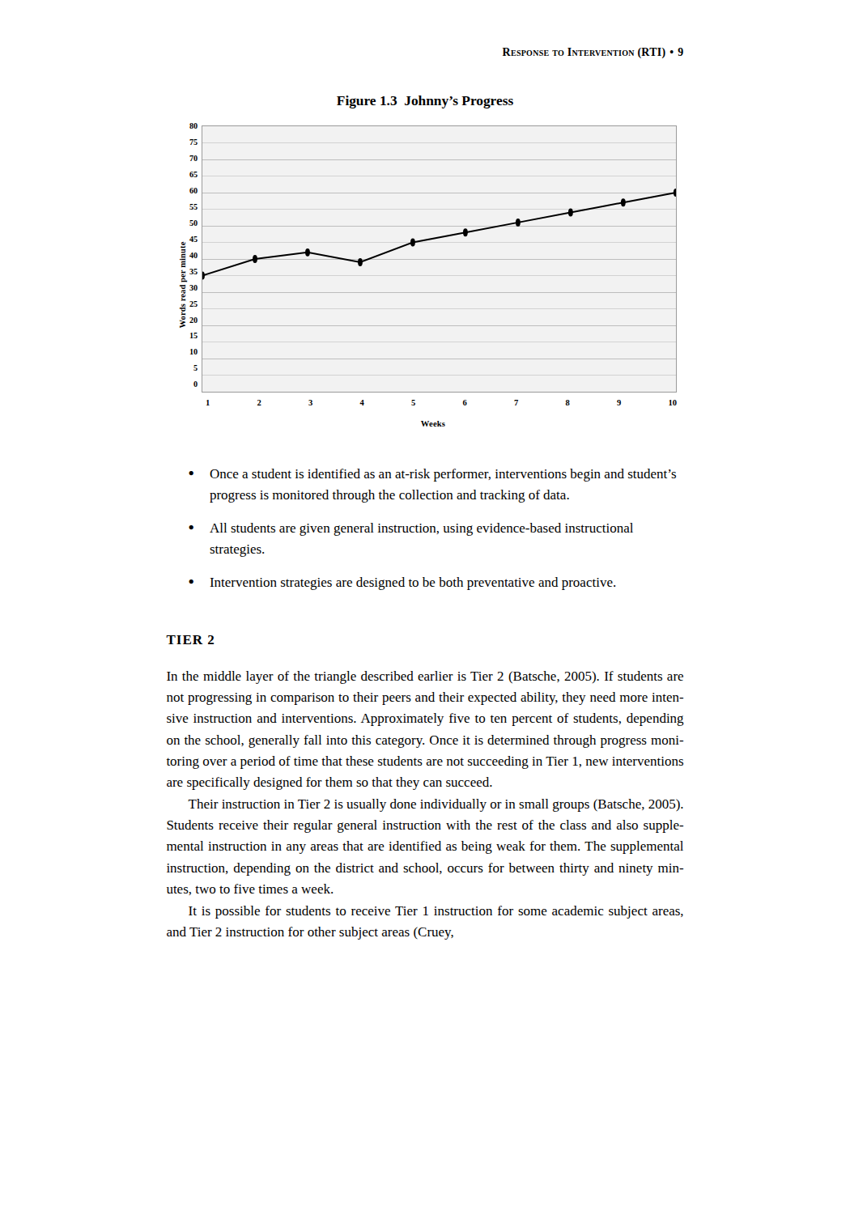Response to Intervention (RTI)•9
Figure 1.3 Johnny’s Progress
Words read per minute
80 75 70 65 60 55 50 45 40 35 30 25 20 15 10 5 0
1 2 3 4 5 6 7 8 9 10
Weeks
Once a student is identified as an at-risk performer, interventions begin and student’s progress is monitored through the collection and tracking of data.
All students are given general instruction, using evidence-based instructional strategies.
Intervention strategies are designed to be both preventative and proactive.
TIER 2
In the middle layer of the triangle described earlier is Tier 2 (Batsche, 2005). If students are not progressing in comparison to their peers and their expected ability, they need more intensive instruction and interventions. Approximately five to ten percent of students, depending on the school, generally fall into this category. Once it is determined through progress monitoring over a period of time that these students are not succeeding in Tier 1, new interventions are specifically designed for them so that they can succeed.
Their instruction in Tier 2 is usually done individually or in small groups (Batsche, 2005). Students receive their regular general instruction with the rest of the class and also supplemental instruction in any areas that are identified as being weak for them. The supplemental instruction, depending on the district and school, occurs for between thirty and ninety minutes, two to five times a week.
It is possible for students to receive Tier 1 instruction for some academic subject areas, and Tier 2 instruction for other subject areas (Cruey,